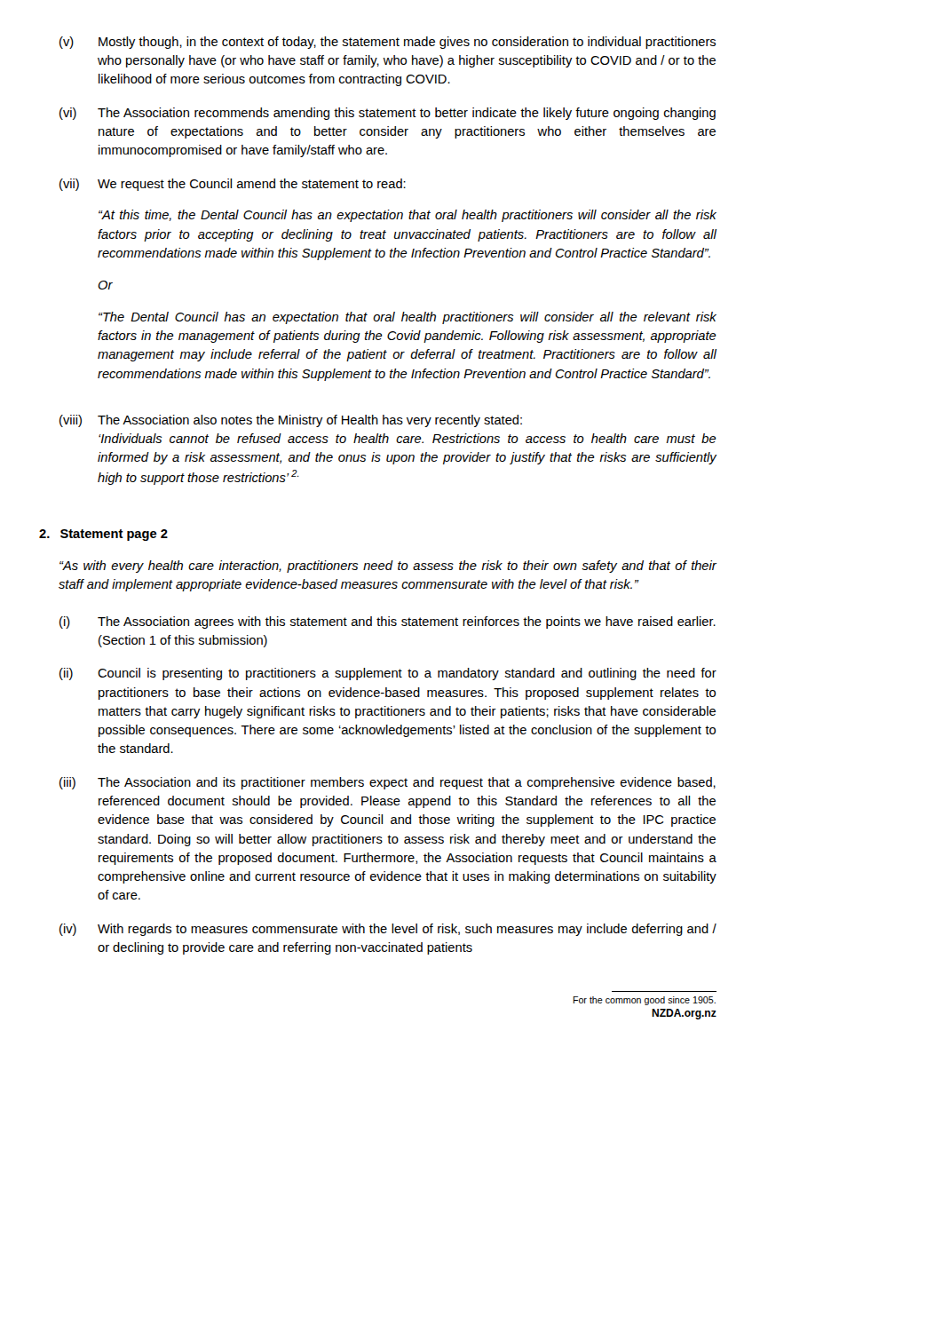(v) Mostly though, in the context of today, the statement made gives no consideration to individual practitioners who personally have (or who have staff or family, who have) a higher susceptibility to COVID and / or to the likelihood of more serious outcomes from contracting COVID.
(vi) The Association recommends amending this statement to better indicate the likely future ongoing changing nature of expectations and to better consider any practitioners who either themselves are immunocompromised or have family/staff who are.
(vii)
We request the Council amend the statement to read:
“At this time, the Dental Council has an expectation that oral health practitioners will consider all the risk factors prior to accepting or declining to treat unvaccinated patients. Practitioners are to follow all recommendations made within this Supplement to the Infection Prevention and Control Practice Standard”.
Or
“The Dental Council has an expectation that oral health practitioners will consider all the relevant risk factors in the management of patients during the Covid pandemic. Following risk assessment, appropriate management may include referral of the patient or deferral of treatment. Practitioners are to follow all recommendations made within this Supplement to the Infection Prevention and Control Practice Standard”.
(viii)
The Association also notes the Ministry of Health has very recently stated:
‘Individuals cannot be refused access to health care. Restrictions to access to health care must be informed by a risk assessment, and the onus is upon the provider to justify that the risks are sufficiently high to support those restrictions’ 2.
2. Statement page 2
“As with every health care interaction, practitioners need to assess the risk to their own safety and that of their staff and implement appropriate evidence-based measures commensurate with the level of that risk.”
(i) The Association agrees with this statement and this statement reinforces the points we have raised earlier. (Section 1 of this submission)
(ii) Council is presenting to practitioners a supplement to a mandatory standard and outlining the need for practitioners to base their actions on evidence-based measures. This proposed supplement relates to matters that carry hugely significant risks to practitioners and to their patients; risks that have considerable possible consequences. There are some ‘acknowledgements’ listed at the conclusion of the supplement to the standard.
(iii) The Association and its practitioner members expect and request that a comprehensive evidence based, referenced document should be provided. Please append to this Standard the references to all the evidence base that was considered by Council and those writing the supplement to the IPC practice standard. Doing so will better allow practitioners to assess risk and thereby meet and or understand the requirements of the proposed document. Furthermore, the Association requests that Council maintains a comprehensive online and current resource of evidence that it uses in making determinations on suitability of care.
(iv) With regards to measures commensurate with the level of risk, such measures may include deferring and / or declining to provide care and referring non-vaccinated patients
For the common good since 1905.
NZDA.org.nz